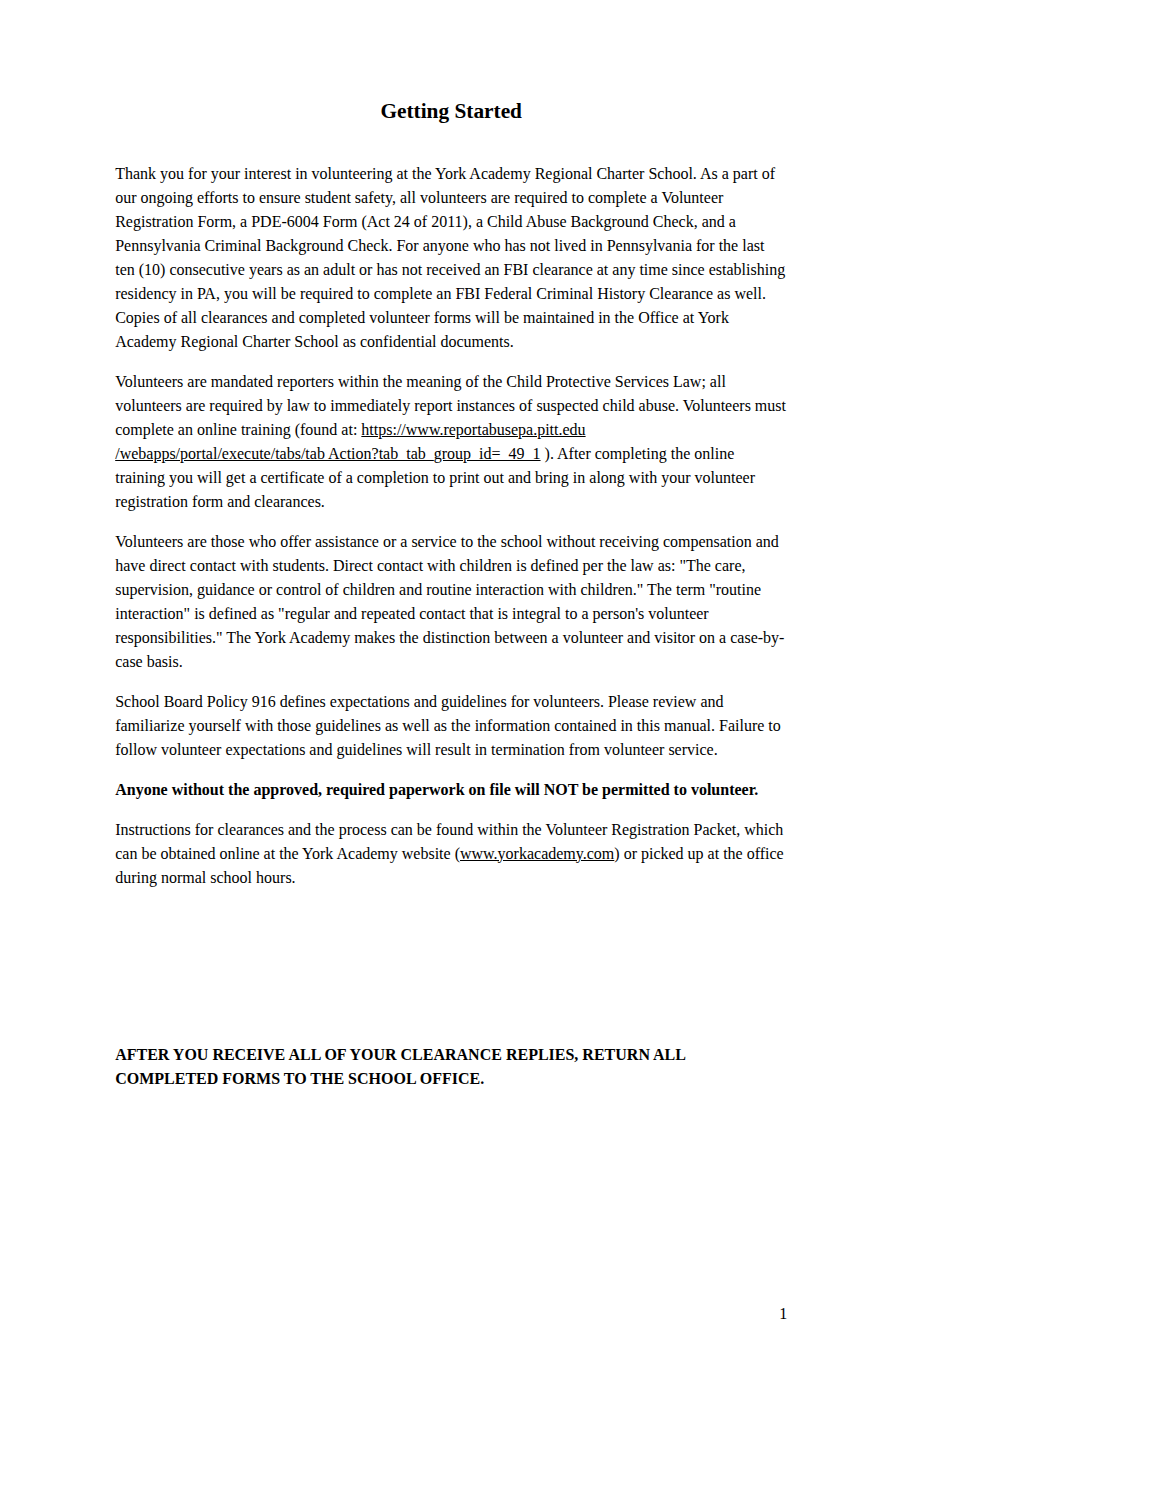Getting Started
Thank you for your interest in volunteering at the York Academy Regional Charter School. As a part of our ongoing efforts to ensure student safety, all volunteers are required to complete a Volunteer Registration Form, a PDE-6004 Form (Act 24 of 2011), a Child Abuse Background Check, and a Pennsylvania Criminal Background Check. For anyone who has not lived in Pennsylvania for the last ten (10) consecutive years as an adult or has not received an FBI clearance at any time since establishing residency in PA, you will be required to complete an FBI Federal Criminal History Clearance as well. Copies of all clearances and completed volunteer forms will be maintained in the Office at York Academy Regional Charter School as confidential documents.
Volunteers are mandated reporters within the meaning of the Child Protective Services Law; all volunteers are required by law to immediately report instances of suspected child abuse. Volunteers must complete an online training (found at: https://www.reportabusepa.pitt.edu /webapps/portal/execute/tabs/tab Action?tab_tab_group_id=_49_1 ). After completing the online training you will get a certificate of a completion to print out and bring in along with your volunteer registration form and clearances.
Volunteers are those who offer assistance or a service to the school without receiving compensation and have direct contact with students. Direct contact with children is defined per the law as: "The care, supervision, guidance or control of children and routine interaction with children." The term "routine interaction" is defined as "regular and repeated contact that is integral to a person's volunteer responsibilities." The York Academy makes the distinction between a volunteer and visitor on a case-by-case basis.
School Board Policy 916 defines expectations and guidelines for volunteers. Please review and familiarize yourself with those guidelines as well as the information contained in this manual. Failure to follow volunteer expectations and guidelines will result in termination from volunteer service.
Anyone without the approved, required paperwork on file will NOT be permitted to volunteer.
Instructions for clearances and the process can be found within the Volunteer Registration Packet, which can be obtained online at the York Academy website (www.yorkacademy.com) or picked up at the office during normal school hours.
AFTER YOU RECEIVE ALL OF YOUR CLEARANCE REPLIES, RETURN ALL COMPLETED FORMS TO THE SCHOOL OFFICE.
1